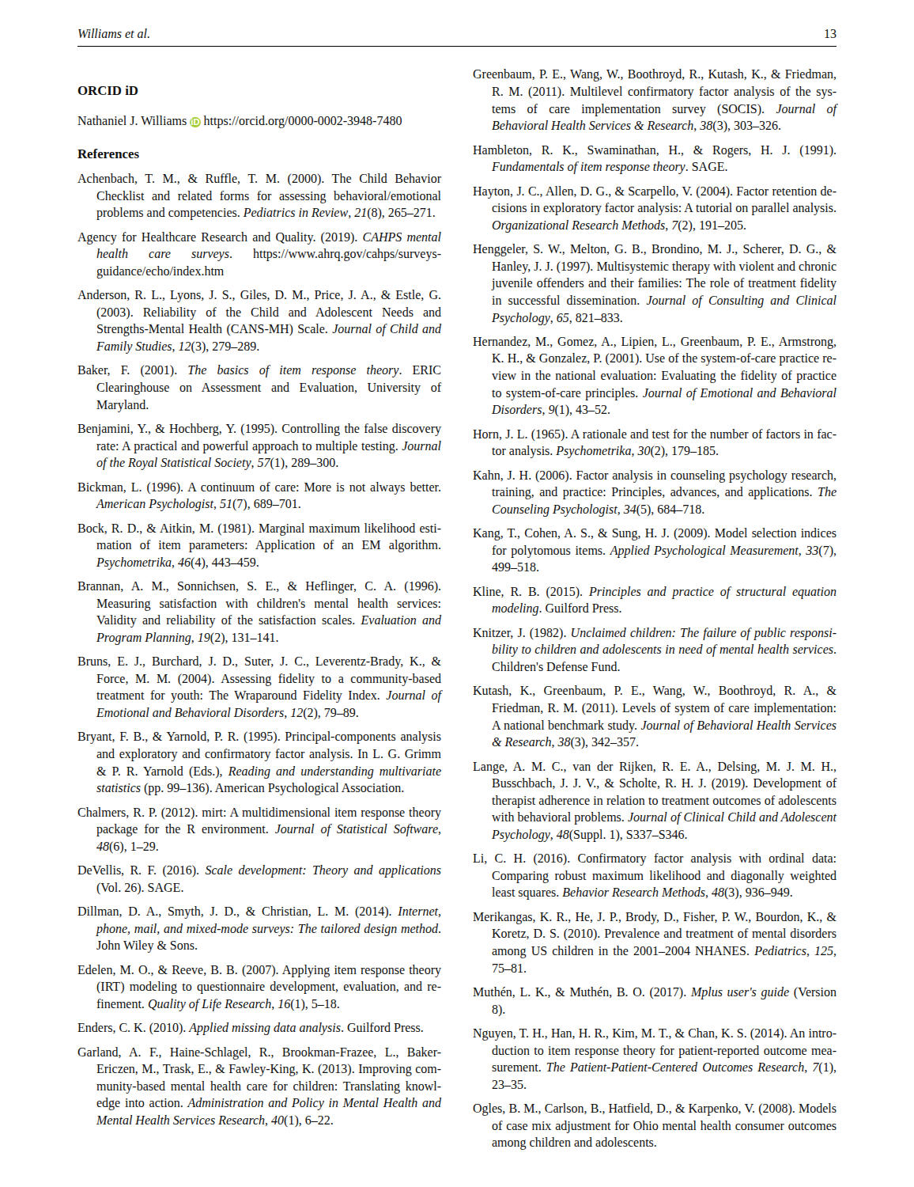Williams et al. 13
ORCID iD
Nathaniel J. Williams iD https://orcid.org/0000-0002-3948-7480
References
Achenbach, T. M., & Ruffle, T. M. (2000). The Child Behavior Checklist and related forms for assessing behavioral/emotional problems and competencies. Pediatrics in Review, 21(8), 265–271.
Agency for Healthcare Research and Quality. (2019). CAHPS mental health care surveys. https://www.ahrq.gov/cahps/surveys-guidance/echo/index.htm
Anderson, R. L., Lyons, J. S., Giles, D. M., Price, J. A., & Estle, G. (2003). Reliability of the Child and Adolescent Needs and Strengths-Mental Health (CANS-MH) Scale. Journal of Child and Family Studies, 12(3), 279–289.
Baker, F. (2001). The basics of item response theory. ERIC Clearinghouse on Assessment and Evaluation, University of Maryland.
Benjamini, Y., & Hochberg, Y. (1995). Controlling the false discovery rate: A practical and powerful approach to multiple testing. Journal of the Royal Statistical Society, 57(1), 289–300.
Bickman, L. (1996). A continuum of care: More is not always better. American Psychologist, 51(7), 689–701.
Bock, R. D., & Aitkin, M. (1981). Marginal maximum likelihood estimation of item parameters: Application of an EM algorithm. Psychometrika, 46(4), 443–459.
Brannan, A. M., Sonnichsen, S. E., & Heflinger, C. A. (1996). Measuring satisfaction with children's mental health services: Validity and reliability of the satisfaction scales. Evaluation and Program Planning, 19(2), 131–141.
Bruns, E. J., Burchard, J. D., Suter, J. C., Leverentz-Brady, K., & Force, M. M. (2004). Assessing fidelity to a community-based treatment for youth: The Wraparound Fidelity Index. Journal of Emotional and Behavioral Disorders, 12(2), 79–89.
Bryant, F. B., & Yarnold, P. R. (1995). Principal-components analysis and exploratory and confirmatory factor analysis. In L. G. Grimm & P. R. Yarnold (Eds.), Reading and understanding multivariate statistics (pp. 99–136). American Psychological Association.
Chalmers, R. P. (2012). mirt: A multidimensional item response theory package for the R environment. Journal of Statistical Software, 48(6), 1–29.
DeVellis, R. F. (2016). Scale development: Theory and applications (Vol. 26). SAGE.
Dillman, D. A., Smyth, J. D., & Christian, L. M. (2014). Internet, phone, mail, and mixed-mode surveys: The tailored design method. John Wiley & Sons.
Edelen, M. O., & Reeve, B. B. (2007). Applying item response theory (IRT) modeling to questionnaire development, evaluation, and refinement. Quality of Life Research, 16(1), 5–18.
Enders, C. K. (2010). Applied missing data analysis. Guilford Press.
Garland, A. F., Haine-Schlagel, R., Brookman-Frazee, L., Baker-Ericzen, M., Trask, E., & Fawley-King, K. (2013). Improving community-based mental health care for children: Translating knowledge into action. Administration and Policy in Mental Health and Mental Health Services Research, 40(1), 6–22.
Greenbaum, P. E., Wang, W., Boothroyd, R., Kutash, K., & Friedman, R. M. (2011). Multilevel confirmatory factor analysis of the systems of care implementation survey (SOCIS). Journal of Behavioral Health Services & Research, 38(3), 303–326.
Hambleton, R. K., Swaminathan, H., & Rogers, H. J. (1991). Fundamentals of item response theory. SAGE.
Hayton, J. C., Allen, D. G., & Scarpello, V. (2004). Factor retention decisions in exploratory factor analysis: A tutorial on parallel analysis. Organizational Research Methods, 7(2), 191–205.
Henggeler, S. W., Melton, G. B., Brondino, M. J., Scherer, D. G., & Hanley, J. J. (1997). Multisystemic therapy with violent and chronic juvenile offenders and their families: The role of treatment fidelity in successful dissemination. Journal of Consulting and Clinical Psychology, 65, 821–833.
Hernandez, M., Gomez, A., Lipien, L., Greenbaum, P. E., Armstrong, K. H., & Gonzalez, P. (2001). Use of the system-of-care practice review in the national evaluation: Evaluating the fidelity of practice to system-of-care principles. Journal of Emotional and Behavioral Disorders, 9(1), 43–52.
Horn, J. L. (1965). A rationale and test for the number of factors in factor analysis. Psychometrika, 30(2), 179–185.
Kahn, J. H. (2006). Factor analysis in counseling psychology research, training, and practice: Principles, advances, and applications. The Counseling Psychologist, 34(5), 684–718.
Kang, T., Cohen, A. S., & Sung, H. J. (2009). Model selection indices for polytomous items. Applied Psychological Measurement, 33(7), 499–518.
Kline, R. B. (2015). Principles and practice of structural equation modeling. Guilford Press.
Knitzer, J. (1982). Unclaimed children: The failure of public responsibility to children and adolescents in need of mental health services. Children's Defense Fund.
Kutash, K., Greenbaum, P. E., Wang, W., Boothroyd, R. A., & Friedman, R. M. (2011). Levels of system of care implementation: A national benchmark study. Journal of Behavioral Health Services & Research, 38(3), 342–357.
Lange, A. M. C., van der Rijken, R. E. A., Delsing, M. J. M. H., Busschbach, J. J. V., & Scholte, R. H. J. (2019). Development of therapist adherence in relation to treatment outcomes of adolescents with behavioral problems. Journal of Clinical Child and Adolescent Psychology, 48(Suppl. 1), S337–S346.
Li, C. H. (2016). Confirmatory factor analysis with ordinal data: Comparing robust maximum likelihood and diagonally weighted least squares. Behavior Research Methods, 48(3), 936–949.
Merikangas, K. R., He, J. P., Brody, D., Fisher, P. W., Bourdon, K., & Koretz, D. S. (2010). Prevalence and treatment of mental disorders among US children in the 2001–2004 NHANES. Pediatrics, 125, 75–81.
Muthén, L. K., & Muthén, B. O. (2017). Mplus user's guide (Version 8).
Nguyen, T. H., Han, H. R., Kim, M. T., & Chan, K. S. (2014). An introduction to item response theory for patient-reported outcome measurement. The Patient-Patient-Centered Outcomes Research, 7(1), 23–35.
Ogles, B. M., Carlson, B., Hatfield, D., & Karpenko, V. (2008). Models of case mix adjustment for Ohio mental health consumer outcomes among children and adolescents.